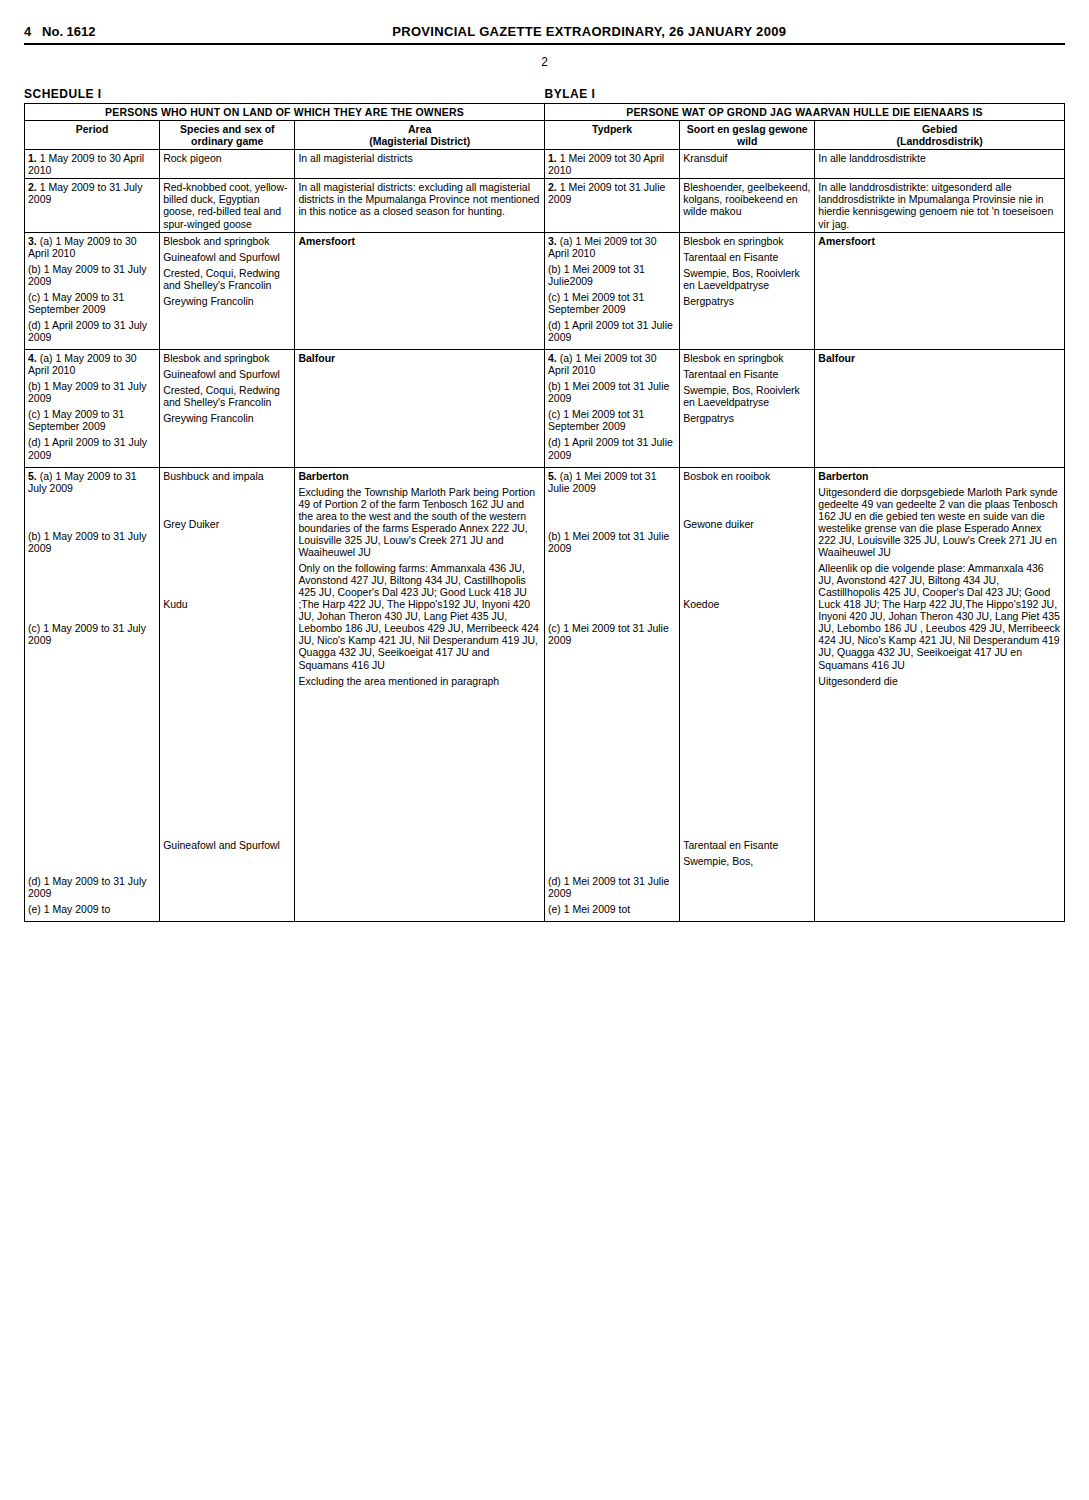4 No. 1612
PROVINCIAL GAZETTE EXTRAORDINARY, 26 JANUARY 2009
2
SCHEDULE I
BYLAE I
| PERSONS WHO HUNT ON LAND OF WHICH THEY ARE THE OWNERS | PERSONE WAT OP GROND JAG WAARVAN HULLE DIE EIENAARS IS |
| --- | --- |
| Period | Species and sex of ordinary game | Area (Magisterial District) | Tydperk | Soort en geslag gewone wild | Gebied (Landdrosdistrik) |
| 1. 1 May 2009 to 30 April 2010 | Rock pigeon | In all magisterial districts | 1. 1 Mei 2009 tot 30 April 2010 | Kransduif | In alle landdrosdistrikte |
| 2. 1 May 2009 to 31 July 2009 | Red-knobbed coot, yellow-billed duck, Egyptian goose, red-billed teal and spur-winged goose | In all magisterial districts: excluding all magisterial districts in the Mpumalanga Province not mentioned in this notice as a closed season for hunting. | 2. 1 Mei 2009 tot 31 Julie 2009 | Bleshoender, geelbekeend, kolgans, rooibekeend en wilde makou | In alle landdrosdistrikte: uitgesonderd alle landdrosdistrikte in Mpumalanga Provinsie nie in hierdie kennisgewing genoem nie tot 'n toeseisoen vir jag. |
| 3. (a) 1 May 2009 to 30 April 2010 (b) 1 May 2009 to 31 July 2009 (c) 1 May 2009 to 31 September 2009 (d) 1 April 2009 to 31 July 2009 | Blesbok and springbok Guineafowl and Spurfowl Crested, Coqui, Redwing and Shelley's Francolin Greywing Francolin | Amersfoort | 3. (a) 1 Mei 2009 tot 30 April 2010 (b) 1 Mei 2009 tot 31 Julie2009 (c) 1 Mei 2009 tot 31 September 2009 (d) 1 April 2009 tot 31 Julie 2009 | Blesbok en springbok Tarentaal en Fisante Swempie, Bos, Rooivlerk en Laeveldpatryse Bergpatrys | Amersfoort |
| 4. (a) 1 May 2009 to 30 April 2010 (b) 1 May 2009 to 31 July 2009 (c) 1 May 2009 to 31 September 2009 (d) 1 April 2009 to 31 July 2009 | Blesbok and springbok Guineafowl and Spurfowl Crested, Coqui, Redwing and Shelley's Francolin Greywing Francolin | Balfour | 4. (a) 1 Mei 2009 tot 30 April 2010 (b) 1 Mei 2009 tot 31 Julie 2009 (c) 1 Mei 2009 tot 31 September 2009 (d) 1 April 2009 tot 31 Julie 2009 | Blesbok en springbok Tarentaal en Fisante Swempie, Bos, Rooivlerk en Laeveldpatryse Bergpatrys | Balfour |
| 5. (a) 1 May 2009 to 31 July 2009 (b) 1 May 2009 to 31 July 2009 (c) 1 May 2009 to 31 July 2009 (d) 1 May 2009 to 31 July 2009 (e) 1 May 2009 to | Bushbuck and impala Grey Duiker Kudu Guineafowl and Spurfowl | Barberton Excluding the Township Marloth Park being Portion 49 of Portion 2 of the farm Tenbosch 162 JU and the area to the west and the south of the western boundaries of the farms Esperado Annex 222 JU, Louisville 325 JU, Louw's Creek 271 JU and Waaiheuwel JU Only on the following farms: Ammanxala 436 JU, Avonstond 427 JU, Biltong 434 JU, Castillhopolis 425 JU, Cooper's Dal 423 JU; Good Luck 418 JU ;The Harp 422 JU, The Hippo's192 JU, Inyoni 420 JU, Johan Theron 430 JU, Lang Piet 435 JU, Lebombo 186 JU, Leeubos 429 JU, Merribeeck 424 JU, Nico's Kamp 421 JU, Nil Desperandum 419 JU, Quagga 432 JU, Seeikoeigat 417 JU and Squamans 416 JU Excluding the area mentioned in paragraph | 5. (a) 1 Mei 2009 tot 31 Julie 2009 (b) 1 Mei 2009 tot 31 Julie 2009 (c) 1 Mei 2009 tot 31 Julie 2009 (d) 1 Mei 2009 tot 31 Julie 2009 (e) 1 Mei 2009 tot | Bosbok en rooibok Gewone duiker Koedoe Tarentaal en Fisante Swempie, Bos, | Barberton Uitgesonderd die dorpsgebiede Marloth Park synde gedeelte 49 van gedeelte 2 van die plaas Tenbosch 162 JU en die gebied ten weste en suide van die westelike grense van die plase Esperado Annex 222 JU, Louisville 325 JU, Louw's Creek 271 JU en Waaiheuwel JU Alleenlik op die volgende plase: Ammanxala 436 JU, Avonstond 427 JU, Biltong 434 JU, Castillhopolis 425 JU, Cooper's Dal 423 JU; Good Luck 418 JU; The Harp 422 JU,The Hippo's192 JU, Inyoni 420 JU, Johan Theron 430 JU, Lang Piet 435 JU, Lebombo 186 JU , Leeubos 429 JU, Merribeeck 424 JU, Nico's Kamp 421 JU, Nil Desperandum 419 JU, Quagga 432 JU, Seeikoeigat 417 JU en Squamans 416 JU Uitgesonderd die |